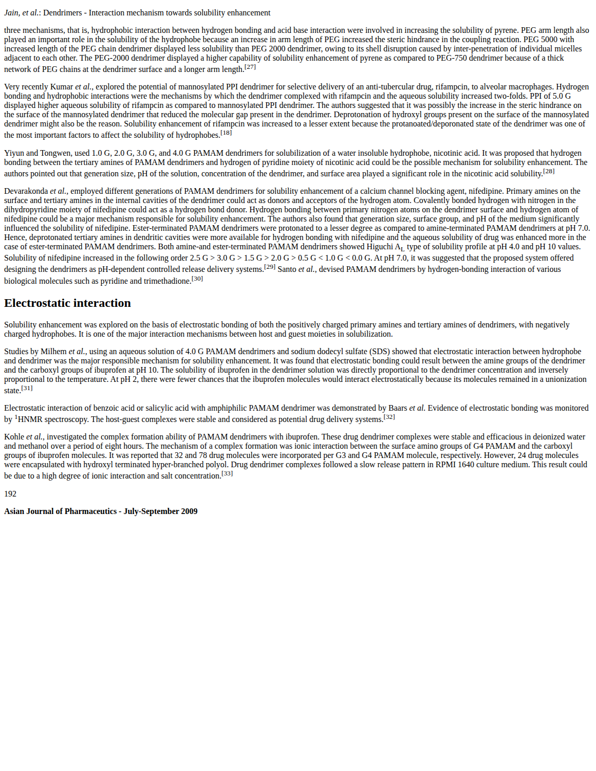Jain, et al.: Dendrimers - Interaction mechanism towards solubility enhancement
three mechanisms, that is, hydrophobic interaction between hydrogen bonding and acid base interaction were involved in increasing the solubility of pyrene. PEG arm length also played an important role in the solubility of the hydrophobe because an increase in arm length of PEG increased the steric hindrance in the coupling reaction. PEG 5000 with increased length of the PEG chain dendrimer displayed less solubility than PEG 2000 dendrimer, owing to its shell disruption caused by inter-penetration of individual micelles adjacent to each other. The PEG-2000 dendrimer displayed a higher capability of solubility enhancement of pyrene as compared to PEG-750 dendrimer because of a thick network of PEG chains at the dendrimer surface and a longer arm length.[27]
Very recently Kumar et al., explored the potential of mannosylated PPI dendrimer for selective delivery of an anti-tubercular drug, rifampcin, to alveolar macrophages. Hydrogen bonding and hydrophobic interactions were the mechanisms by which the dendrimer complexed with rifampcin and the aqueous solubility increased two-folds. PPI of 5.0 G displayed higher aqueous solubility of rifampcin as compared to mannosylated PPI dendrimer. The authors suggested that it was possibly the increase in the steric hindrance on the surface of the mannosylated dendrimer that reduced the molecular gap present in the dendrimer. Deprotonation of hydroxyl groups present on the surface of the mannosylated dendrimer might also be the reason. Solubility enhancement of rifampcin was increased to a lesser extent because the protanoated/deporonated state of the dendrimer was one of the most important factors to affect the solubility of hydrophobes.[18]
Yiyun and Tongwen, used 1.0 G, 2.0 G, 3.0 G, and 4.0 G PAMAM dendrimers for solubilization of a water insoluble hydrophobe, nicotinic acid. It was proposed that hydrogen bonding between the tertiary amines of PAMAM dendrimers and hydrogen of pyridine moiety of nicotinic acid could be the possible mechanism for solubility enhancement. The authors pointed out that generation size, pH of the solution, concentration of the dendrimer, and surface area played a significant role in the nicotinic acid solubility.[28]
Devarakonda et al., employed different generations of PAMAM dendrimers for solubility enhancement of a calcium channel blocking agent, nifedipine. Primary amines on the surface and tertiary amines in the internal cavities of the dendrimer could act as donors and acceptors of the hydrogen atom. Covalently bonded hydrogen with nitrogen in the dihydropyridine moiety of nifedipine could act as a hydrogen bond donor. Hydrogen bonding between primary nitrogen atoms on the dendrimer surface and hydrogen atom of nifedipine could be a major mechanism responsible for solubility enhancement. The authors also found that generation size, surface group, and pH of the medium significantly influenced the solubility of nifedipine. Ester-terminated PAMAM dendrimers were protonated to a lesser degree as compared to amine-terminated PAMAM dendrimers at pH 7.0. Hence, deprotonated tertiary amines in dendritic cavities were more available for hydrogen bonding with nifedipine and the aqueous solubility of drug was enhanced more in the case of ester-terminated PAMAM dendrimers. Both amine-and ester-terminated PAMAM dendrimers showed Higuchi AL type of solubility profile at pH 4.0 and pH 10 values. Solubility of nifedipine increased in the following order 2.5 G > 3.0 G > 1.5 G > 2.0 G > 0.5 G < 1.0 G < 0.0 G. At pH 7.0, it was suggested that the proposed system offered designing the dendrimers as pH-dependent controlled release delivery systems.[29] Santo et al., devised PAMAM dendrimers by hydrogen-bonding interaction of various biological molecules such as pyridine and trimethadione.[30]
Electrostatic interaction
Solubility enhancement was explored on the basis of electrostatic bonding of both the positively charged primary amines and tertiary amines of dendrimers, with negatively charged hydrophobes. It is one of the major interaction mechanisms between host and guest moieties in solubilization.
Studies by Milhem et al., using an aqueous solution of 4.0 G PAMAM dendrimers and sodium dodecyl sulfate (SDS) showed that electrostatic interaction between hydrophobe and dendrimer was the major responsible mechanism for solubility enhancement. It was found that electrostatic bonding could result between the amine groups of the dendrimer and the carboxyl groups of ibuprofen at pH 10. The solubility of ibuprofen in the dendrimer solution was directly proportional to the dendrimer concentration and inversely proportional to the temperature. At pH 2, there were fewer chances that the ibuprofen molecules would interact electrostatically because its molecules remained in a unionization state.[31]
Electrostatic interaction of benzoic acid or salicylic acid with amphiphilic PAMAM dendrimer was demonstrated by Baars et al. Evidence of electrostatic bonding was monitored by 1HNMR spectroscopy. The host-guest complexes were stable and considered as potential drug delivery systems.[32]
Kohle et al., investigated the complex formation ability of PAMAM dendrimers with ibuprofen. These drug dendrimer complexes were stable and efficacious in deionized water and methanol over a period of eight hours. The mechanism of a complex formation was ionic interaction between the surface amino groups of G4 PAMAM and the carboxyl groups of ibuprofen molecules. It was reported that 32 and 78 drug molecules were incorporated per G3 and G4 PAMAM molecule, respectively. However, 24 drug molecules were encapsulated with hydroxyl terminated hyper-branched polyol. Drug dendrimer complexes followed a slow release pattern in RPMI 1640 culture medium. This result could be due to a high degree of ionic interaction and salt concentration.[33]
192
Asian Journal of Pharmaceutics - July-September 2009